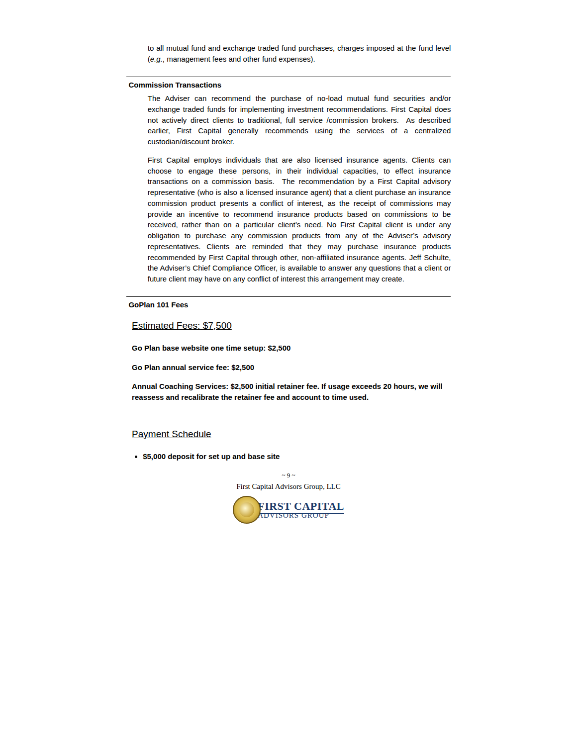to all mutual fund and exchange traded fund purchases, charges imposed at the fund level (e.g., management fees and other fund expenses).
Commission Transactions
The Adviser can recommend the purchase of no-load mutual fund securities and/or exchange traded funds for implementing investment recommendations. First Capital does not actively direct clients to traditional, full service /commission brokers. As described earlier, First Capital generally recommends using the services of a centralized custodian/discount broker.
First Capital employs individuals that are also licensed insurance agents. Clients can choose to engage these persons, in their individual capacities, to effect insurance transactions on a commission basis. The recommendation by a First Capital advisory representative (who is also a licensed insurance agent) that a client purchase an insurance commission product presents a conflict of interest, as the receipt of commissions may provide an incentive to recommend insurance products based on commissions to be received, rather than on a particular client’s need. No First Capital client is under any obligation to purchase any commission products from any of the Adviser’s advisory representatives. Clients are reminded that they may purchase insurance products recommended by First Capital through other, non-affiliated insurance agents. Jeff Schulte, the Adviser’s Chief Compliance Officer, is available to answer any questions that a client or future client may have on any conflict of interest this arrangement may create.
GoPlan 101 Fees
Estimated Fees: $7,500
Go Plan base website one time setup: $2,500
Go Plan annual service fee: $2,500
Annual Coaching Services: $2,500 initial retainer fee. If usage exceeds 20 hours, we will reassess and recalibrate the retainer fee and account to time used.
Payment Schedule
$5,000 deposit for set up and base site
~ 9 ~
First Capital Advisors Group, LLC
FIRST CAPITAL
ADVISORS GROUP